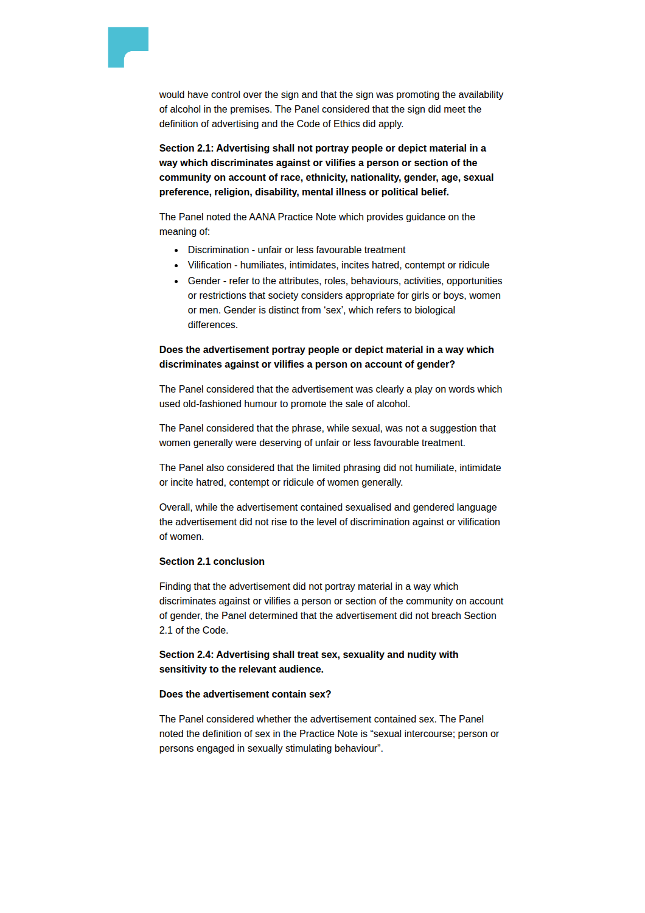would have control over the sign and that the sign was promoting the availability of alcohol in the premises. The Panel considered that the sign did meet the definition of advertising and the Code of Ethics did apply.
Section 2.1: Advertising shall not portray people or depict material in a way which discriminates against or vilifies a person or section of the community on account of race, ethnicity, nationality, gender, age, sexual preference, religion, disability, mental illness or political belief.
The Panel noted the AANA Practice Note which provides guidance on the meaning of:
Discrimination - unfair or less favourable treatment
Vilification - humiliates, intimidates, incites hatred, contempt or ridicule
Gender - refer to the attributes, roles, behaviours, activities, opportunities or restrictions that society considers appropriate for girls or boys, women or men. Gender is distinct from ‘sex’, which refers to biological differences.
Does the advertisement portray people or depict material in a way which discriminates against or vilifies a person on account of gender?
The Panel considered that the advertisement was clearly a play on words which used old-fashioned humour to promote the sale of alcohol.
The Panel considered that the phrase, while sexual, was not a suggestion that women generally were deserving of unfair or less favourable treatment.
The Panel also considered that the limited phrasing did not humiliate, intimidate or incite hatred, contempt or ridicule of women generally.
Overall, while the advertisement contained sexualised and gendered language the advertisement did not rise to the level of discrimination against or vilification of women.
Section 2.1 conclusion
Finding that the advertisement did not portray material in a way which discriminates against or vilifies a person or section of the community on account of gender, the Panel determined that the advertisement did not breach Section 2.1 of the Code.
Section 2.4: Advertising shall treat sex, sexuality and nudity with sensitivity to the relevant audience.
Does the advertisement contain sex?
The Panel considered whether the advertisement contained sex. The Panel noted the definition of sex in the Practice Note is “sexual intercourse; person or persons engaged in sexually stimulating behaviour”.